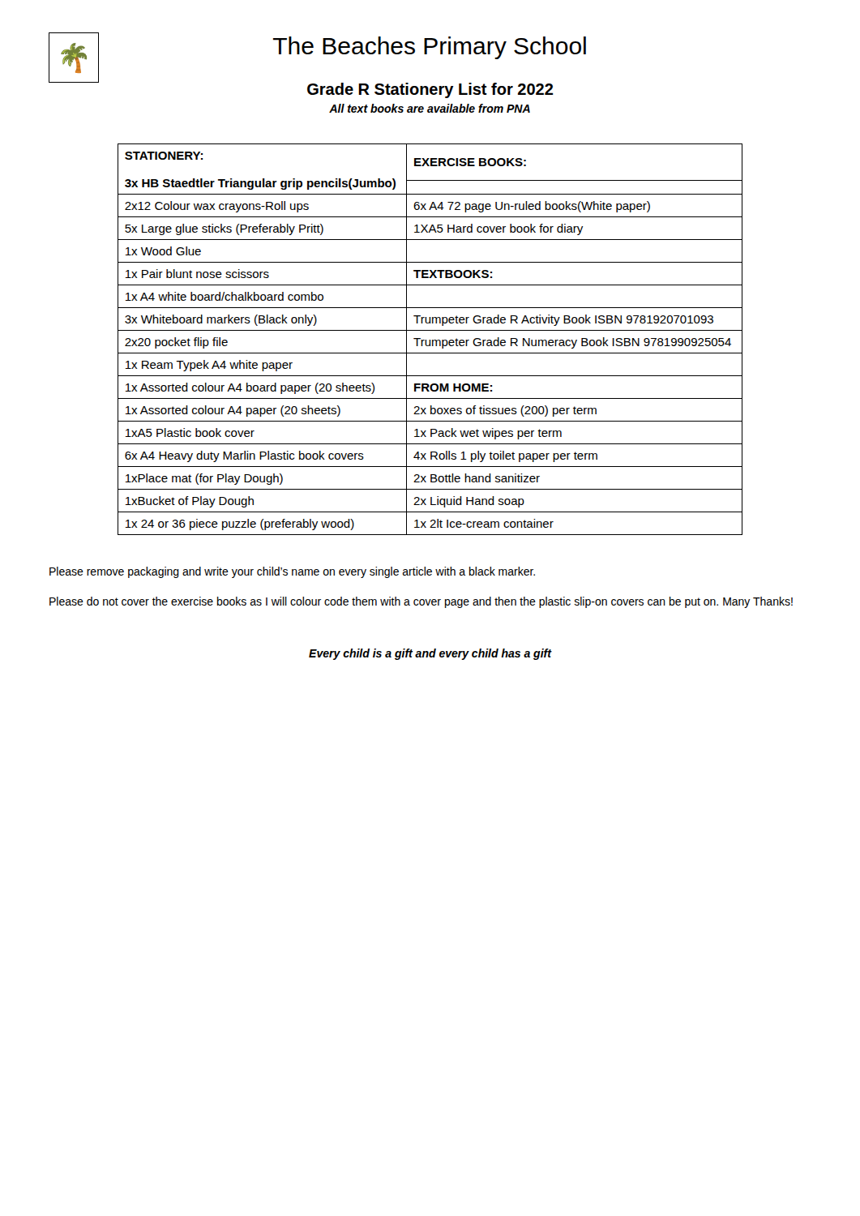🌴
The Beaches Primary School
Grade R Stationery List for 2022
All text books are available from PNA
| STATIONERY: 3x HB Staedtler Triangular grip pencils(Jumbo) | EXERCISE BOOKS: |
| 2x12 Colour wax crayons-Roll ups | 6x A4 72 page Un-ruled books(White paper) |
| 5x Large glue sticks (Preferably Pritt) | 1XA5 Hard cover book for diary |
| 1x Wood Glue | |
| 1x Pair blunt nose scissors | TEXTBOOKS: |
| 1x A4 white board/chalkboard combo | |
| 3x Whiteboard markers (Black only) | Trumpeter Grade R Activity Book ISBN 9781920701093 |
| 2x20 pocket flip file | Trumpeter Grade R Numeracy Book ISBN 9781990925054 |
| 1x Ream Typek A4 white paper | |
| 1x Assorted colour A4 board paper (20 sheets) | FROM HOME: |
| 1x Assorted colour A4 paper (20 sheets) |
| 2x boxes of tissues (200) per term |
| 1xA5 Plastic book cover | 1x Pack wet wipes per term |
| 6x A4 Heavy duty Marlin Plastic book covers | 4x Rolls 1 ply toilet paper per term |
| 1xPlace mat (for Play Dough) | 2x Bottle hand sanitizer |
| 1xBucket of Play Dough | 2x Liquid Hand soap |
| 1x 24 or 36 piece puzzle (preferably wood) | 1x 2lt Ice-cream container |
Please remove packaging and write your child’s name on every single article with a black marker.
Please do not cover the exercise books as I will colour code them with a cover page and then the plastic slip-on covers can be put on. Many Thanks!
Every child is a gift and every child has a gift